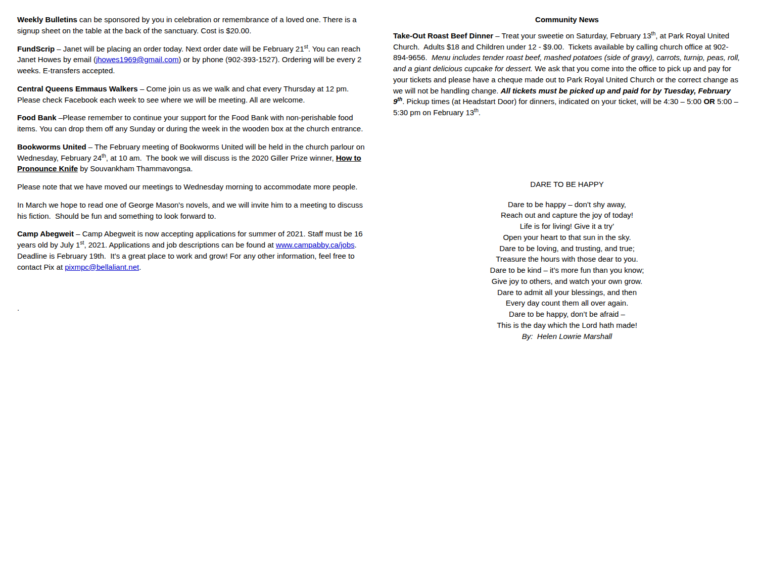Weekly Bulletins can be sponsored by you in celebration or remembrance of a loved one. There is a signup sheet on the table at the back of the sanctuary. Cost is $20.00.
FundScrip – Janet will be placing an order today. Next order date will be February 21st. You can reach Janet Howes by email (jhowes1969@gmail.com) or by phone (902-393-1527). Ordering will be every 2 weeks. E-transfers accepted.
Central Queens Emmaus Walkers – Come join us as we walk and chat every Thursday at 12 pm. Please check Facebook each week to see where we will be meeting. All are welcome.
Food Bank –Please remember to continue your support for the Food Bank with non-perishable food items. You can drop them off any Sunday or during the week in the wooden box at the church entrance.
Bookworms United – The February meeting of Bookworms United will be held in the church parlour on Wednesday, February 24th, at 10 am. The book we will discuss is the 2020 Giller Prize winner, How to Pronounce Knife by Souvankham Thammavongsa.
Please note that we have moved our meetings to Wednesday morning to accommodate more people.
In March we hope to read one of George Mason's novels, and we will invite him to a meeting to discuss his fiction. Should be fun and something to look forward to.
Camp Abegweit – Camp Abegweit is now accepting applications for summer of 2021. Staff must be 16 years old by July 1st, 2021. Applications and job descriptions can be found at www.campabby.ca/jobs. Deadline is February 19th. It’s a great place to work and grow! For any other information, feel free to contact Pix at pixmpc@bellaliant.net.
.
Community News
Take-Out Roast Beef Dinner – Treat your sweetie on Saturday, February 13th, at Park Royal United Church. Adults $18 and Children under 12 - $9.00. Tickets available by calling church office at 902-894-9656. Menu includes tender roast beef, mashed potatoes (side of gravy), carrots, turnip, peas, roll, and a giant delicious cupcake for dessert. We ask that you come into the office to pick up and pay for your tickets and please have a cheque made out to Park Royal United Church or the correct change as we will not be handling change. All tickets must be picked up and paid for by Tuesday, February 9th. Pickup times (at Headstart Door) for dinners, indicated on your ticket, will be 4:30 – 5:00 OR 5:00 – 5:30 pm on February 13th.
DARE TO BE HAPPY
Dare to be happy – don’t shy away, Reach out and capture the joy of today! Life is for living! Give it a try’ Open your heart to that sun in the sky. Dare to be loving, and trusting, and true; Treasure the hours with those dear to you. Dare to be kind – it’s more fun than you know; Give joy to others, and watch your own grow. Dare to admit all your blessings, and then Every day count them all over again. Dare to be happy, don’t be afraid – This is the day which the Lord hath made! By: Helen Lowrie Marshall